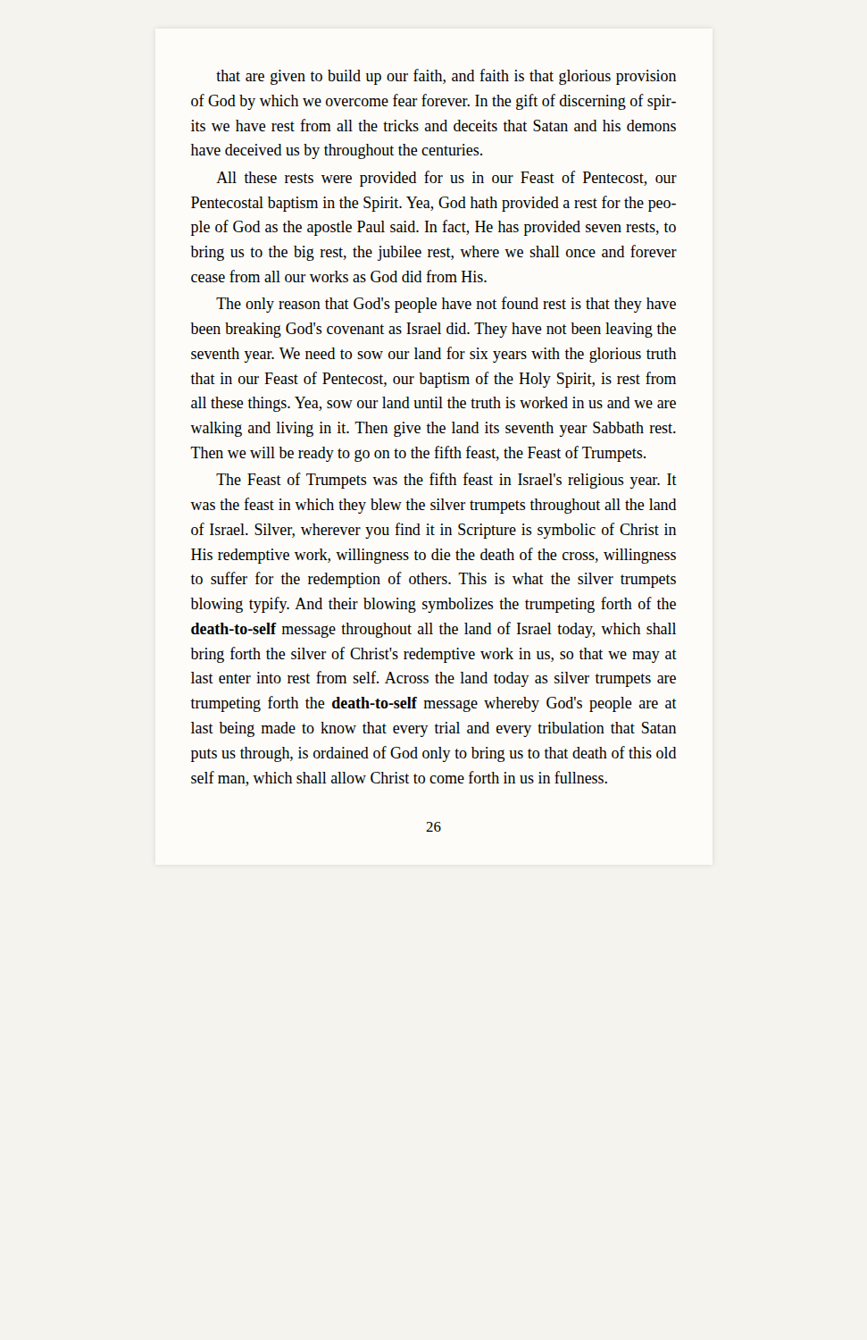that are given to build up our faith, and faith is that glorious provision of God by which we overcome fear forever. In the gift of discerning of spirits we have rest from all the tricks and deceits that Satan and his demons have deceived us by throughout the centuries.
All these rests were provided for us in our Feast of Pentecost, our Pentecostal baptism in the Spirit. Yea, God hath provided a rest for the people of God as the apostle Paul said. In fact, He has provided seven rests, to bring us to the big rest, the jubilee rest, where we shall once and forever cease from all our works as God did from His.
The only reason that God's people have not found rest is that they have been breaking God's covenant as Israel did. They have not been leaving the seventh year. We need to sow our land for six years with the glorious truth that in our Feast of Pentecost, our baptism of the Holy Spirit, is rest from all these things. Yea, sow our land until the truth is worked in us and we are walking and living in it. Then give the land its seventh year Sabbath rest. Then we will be ready to go on to the fifth feast, the Feast of Trumpets.
The Feast of Trumpets was the fifth feast in Israel's religious year. It was the feast in which they blew the silver trumpets throughout all the land of Israel. Silver, wherever you find it in Scripture is symbolic of Christ in His redemptive work, willingness to die the death of the cross, willingness to suffer for the redemption of others. This is what the silver trumpets blowing typify. And their blowing symbolizes the trumpeting forth of the death-to-self message throughout all the land of Israel today, which shall bring forth the silver of Christ's redemptive work in us, so that we may at last enter into rest from self. Across the land today as silver trumpets are trumpeting forth the death-to-self message whereby God's people are at last being made to know that every trial and every tribulation that Satan puts us through, is ordained of God only to bring us to that death of this old self man, which shall allow Christ to come forth in us in fullness.
26